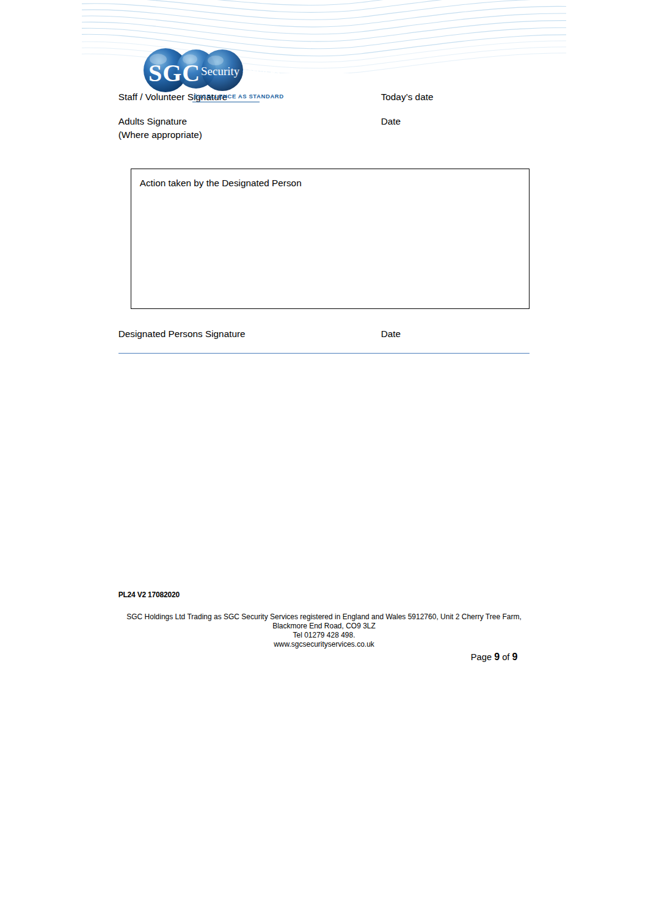SGC Security services EXCELLENCE AS STANDARD
Staff / Volunteer Signature
Today’s date
Adults Signature
Date
(Where appropriate)
Action taken by the Designated Person
Designated Persons Signature
Date
PL24 V2 17082020
SGC Holdings Ltd Trading as SGC Security Services registered in England and Wales 5912760, Unit 2 Cherry Tree Farm, Blackmore End Road, CO9 3LZ
Tel 01279 428 498.
www.sgcsecurityservices.co.uk
Page 9 of 9